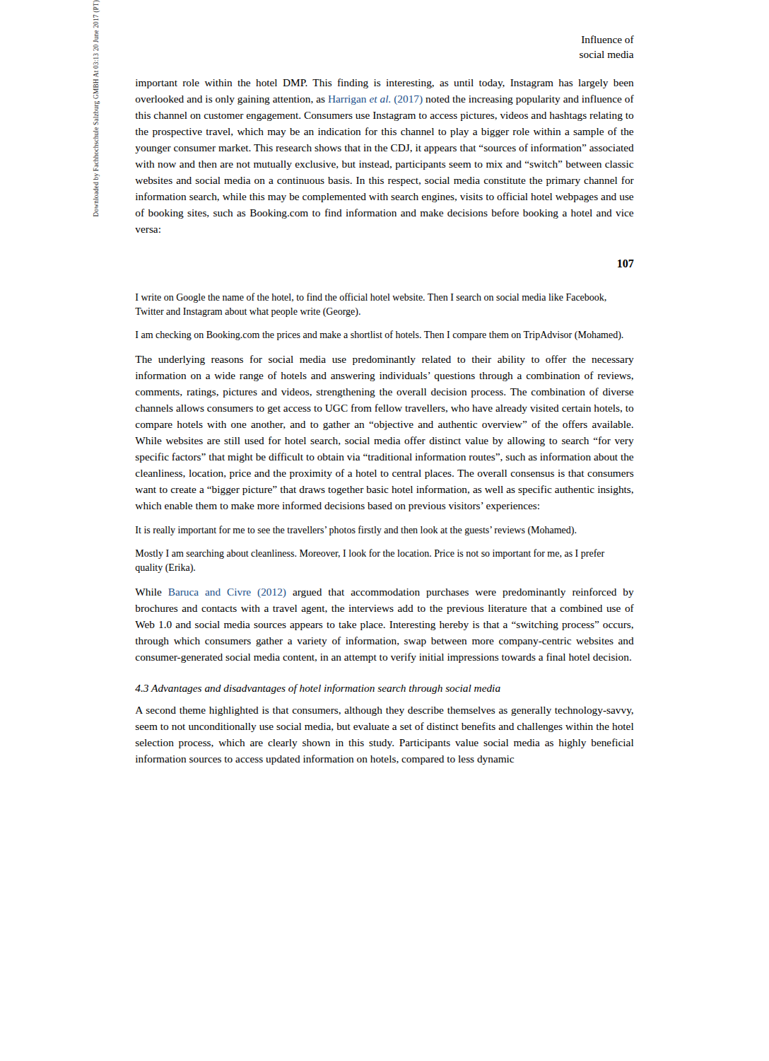Downloaded by Fachhochschule Salzburg GMBH At 03:13 20 June 2017 (PT)
Influence of
social media
important role within the hotel DMP. This finding is interesting, as until today, Instagram has largely been overlooked and is only gaining attention, as Harrigan et al. (2017) noted the increasing popularity and influence of this channel on customer engagement. Consumers use Instagram to access pictures, videos and hashtags relating to the prospective travel, which may be an indication for this channel to play a bigger role within a sample of the younger consumer market. This research shows that in the CDJ, it appears that “sources of information” associated with now and then are not mutually exclusive, but instead, participants seem to mix and “switch” between classic websites and social media on a continuous basis. In this respect, social media constitute the primary channel for information search, while this may be complemented with search engines, visits to official hotel webpages and use of booking sites, such as Booking.com to find information and make decisions before booking a hotel and vice versa:
107
I write on Google the name of the hotel, to find the official hotel website. Then I search on social media like Facebook, Twitter and Instagram about what people write (George).
I am checking on Booking.com the prices and make a shortlist of hotels. Then I compare them on TripAdvisor (Mohamed).
The underlying reasons for social media use predominantly related to their ability to offer the necessary information on a wide range of hotels and answering individuals’ questions through a combination of reviews, comments, ratings, pictures and videos, strengthening the overall decision process. The combination of diverse channels allows consumers to get access to UGC from fellow travellers, who have already visited certain hotels, to compare hotels with one another, and to gather an “objective and authentic overview” of the offers available. While websites are still used for hotel search, social media offer distinct value by allowing to search “for very specific factors” that might be difficult to obtain via “traditional information routes”, such as information about the cleanliness, location, price and the proximity of a hotel to central places. The overall consensus is that consumers want to create a “bigger picture” that draws together basic hotel information, as well as specific authentic insights, which enable them to make more informed decisions based on previous visitors’ experiences:
It is really important for me to see the travellers’ photos firstly and then look at the guests’ reviews (Mohamed).
Mostly I am searching about cleanliness. Moreover, I look for the location. Price is not so important for me, as I prefer quality (Erika).
While Baruca and Civre (2012) argued that accommodation purchases were predominantly reinforced by brochures and contacts with a travel agent, the interviews add to the previous literature that a combined use of Web 1.0 and social media sources appears to take place. Interesting hereby is that a “switching process” occurs, through which consumers gather a variety of information, swap between more company-centric websites and consumer-generated social media content, in an attempt to verify initial impressions towards a final hotel decision.
4.3 Advantages and disadvantages of hotel information search through social media
A second theme highlighted is that consumers, although they describe themselves as generally technology-savvy, seem to not unconditionally use social media, but evaluate a set of distinct benefits and challenges within the hotel selection process, which are clearly shown in this study. Participants value social media as highly beneficial information sources to access updated information on hotels, compared to less dynamic